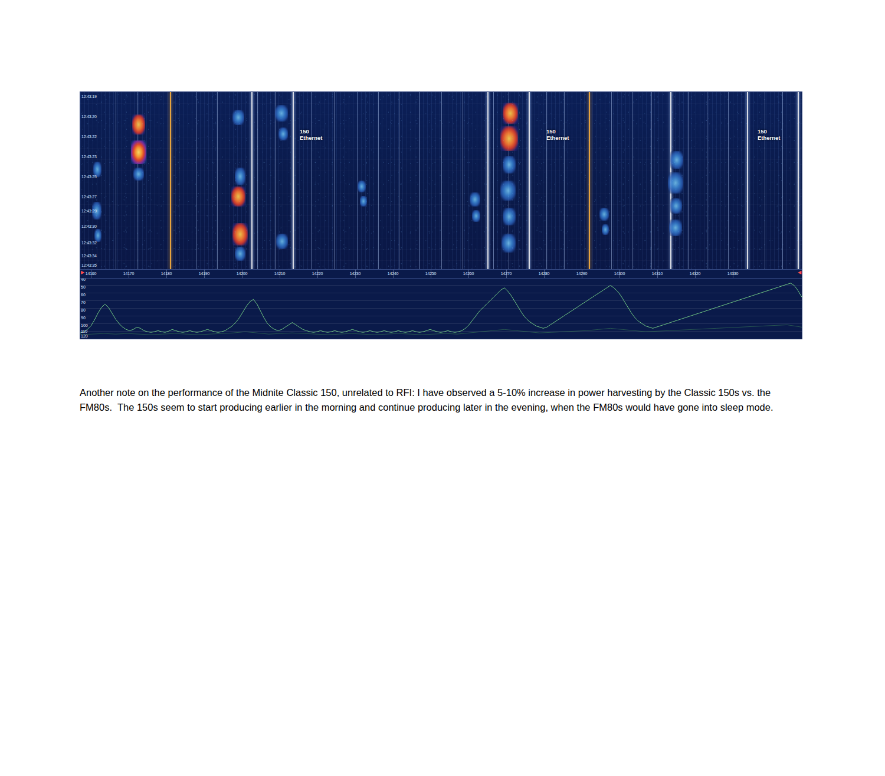12:43:19 12:43:20 12:43:22 12:43:23 12:43:25 12:43:27 12:43:29 12:43:30 12:43:32 12:43:34 12:43:35
150
Ethernet
150
Ethernet
150
Ethernet
▶ ◀
14160
14170
14180
14190
14200
14210
14220
14230
14240
14250
14260
14270
14280
14290
14300
14310
14320
14330
40 50 60 70 80 90 100 110 120
Another note on the performance of the Midnite Classic 150, unrelated to RFI: I have observed a 5-10% increase in power harvesting by the Classic 150s vs. the FM80s. The 150s seem to start producing earlier in the morning and continue producing later in the evening, when the FM80s would have gone into sleep mode.